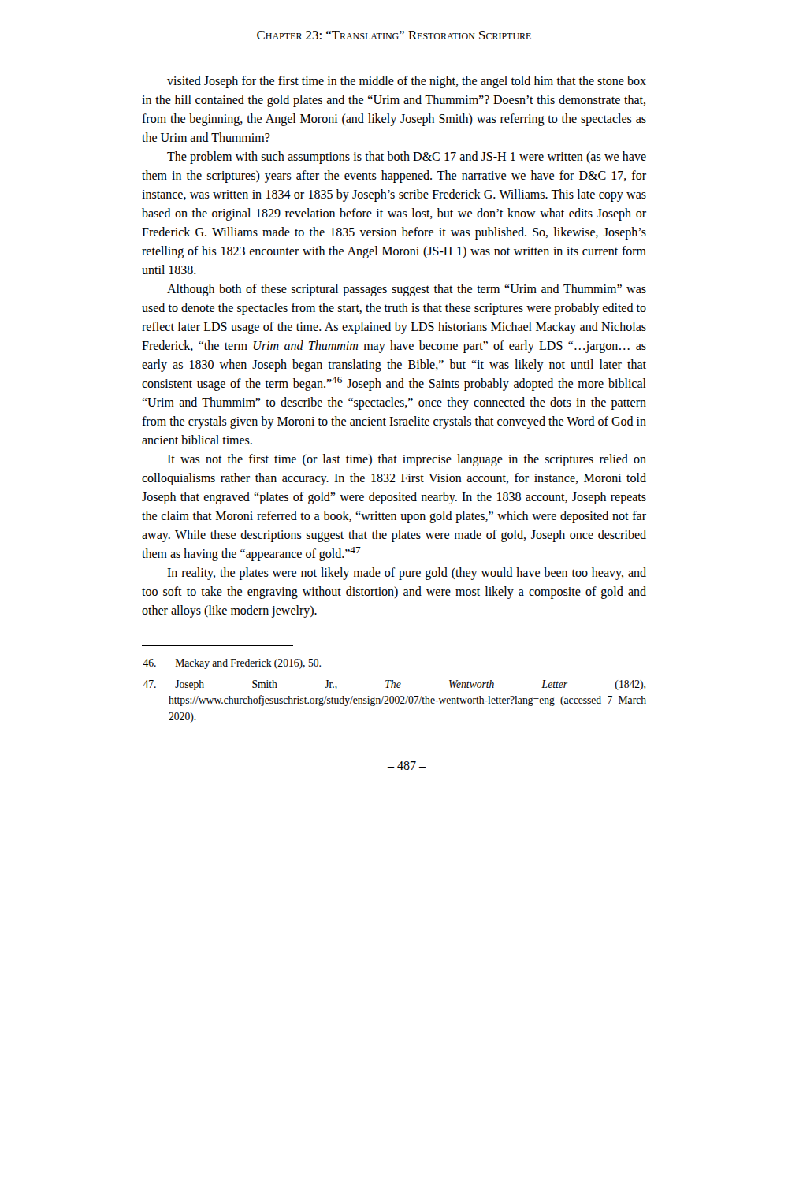Chapter 23: “Translating” Restoration Scripture
visited Joseph for the first time in the middle of the night, the angel told him that the stone box in the hill contained the gold plates and the “Urim and Thummim”? Doesn’t this demonstrate that, from the beginning, the Angel Moroni (and likely Joseph Smith) was referring to the spectacles as the Urim and Thummim?
The problem with such assumptions is that both D&C 17 and JS-H 1 were written (as we have them in the scriptures) years after the events happened. The narrative we have for D&C 17, for instance, was written in 1834 or 1835 by Joseph’s scribe Frederick G. Williams. This late copy was based on the original 1829 revelation before it was lost, but we don’t know what edits Joseph or Frederick G. Williams made to the 1835 version before it was published. So, likewise, Joseph’s retelling of his 1823 encounter with the Angel Moroni (JS-H 1) was not written in its current form until 1838.
Although both of these scriptural passages suggest that the term “Urim and Thummim” was used to denote the spectacles from the start, the truth is that these scriptures were probably edited to reflect later LDS usage of the time. As explained by LDS historians Michael Mackay and Nicholas Frederick, “the term Urim and Thummim may have become part” of early LDS “…jargon… as early as 1830 when Joseph began translating the Bible,” but “it was likely not until later that consistent usage of the term began.”46 Joseph and the Saints probably adopted the more biblical “Urim and Thummim” to describe the “spectacles,” once they connected the dots in the pattern from the crystals given by Moroni to the ancient Israelite crystals that conveyed the Word of God in ancient biblical times.
It was not the first time (or last time) that imprecise language in the scriptures relied on colloquialisms rather than accuracy. In the 1832 First Vision account, for instance, Moroni told Joseph that engraved “plates of gold” were deposited nearby. In the 1838 account, Joseph repeats the claim that Moroni referred to a book, “written upon gold plates,” which were deposited not far away. While these descriptions suggest that the plates were made of gold, Joseph once described them as having the “appearance of gold.”47
In reality, the plates were not likely made of pure gold (they would have been too heavy, and too soft to take the engraving without distortion) and were most likely a composite of gold and other alloys (like modern jewelry).
46. Mackay and Frederick (2016), 50.
47. Joseph Smith Jr., The Wentworth Letter (1842), https://www.churchofjesuschrist.org/study/ensign/2002/07/the-wentworth-letter?lang=eng (accessed 7 March 2020).
– 487 –